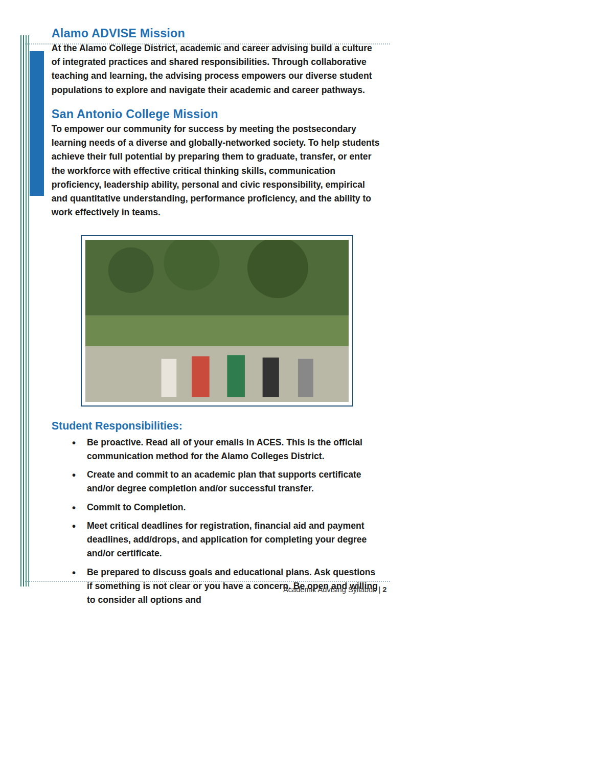Alamo ADVISE Mission
At the Alamo College District, academic and career advising build a culture of integrated practices and shared responsibilities. Through collaborative teaching and learning, the advising process empowers our diverse student populations to explore and navigate their academic and career pathways.
San Antonio College Mission
To empower our community for success by meeting the postsecondary learning needs of a diverse and globally-networked society. To help students achieve their full potential by preparing them to graduate, transfer, or enter the workforce with effective critical thinking skills, communication proficiency, leadership ability, personal and civic responsibility, empirical and quantitative understanding, performance proficiency, and the ability to work effectively in teams.
Student Responsibilities:
Be proactive. Read all of your emails in ACES. This is the official communication method for the Alamo Colleges District.
Create and commit to an academic plan that supports certificate and/or degree completion and/or successful transfer.
Commit to Completion.
Meet critical deadlines for registration, financial aid and payment deadlines, add/drops, and application for completing your degree and/or certificate.
Be prepared to discuss goals and educational plans. Ask questions if something is not clear or you have a concern. Be open and willing to consider all options and
Academic Advising Syllabus | 2